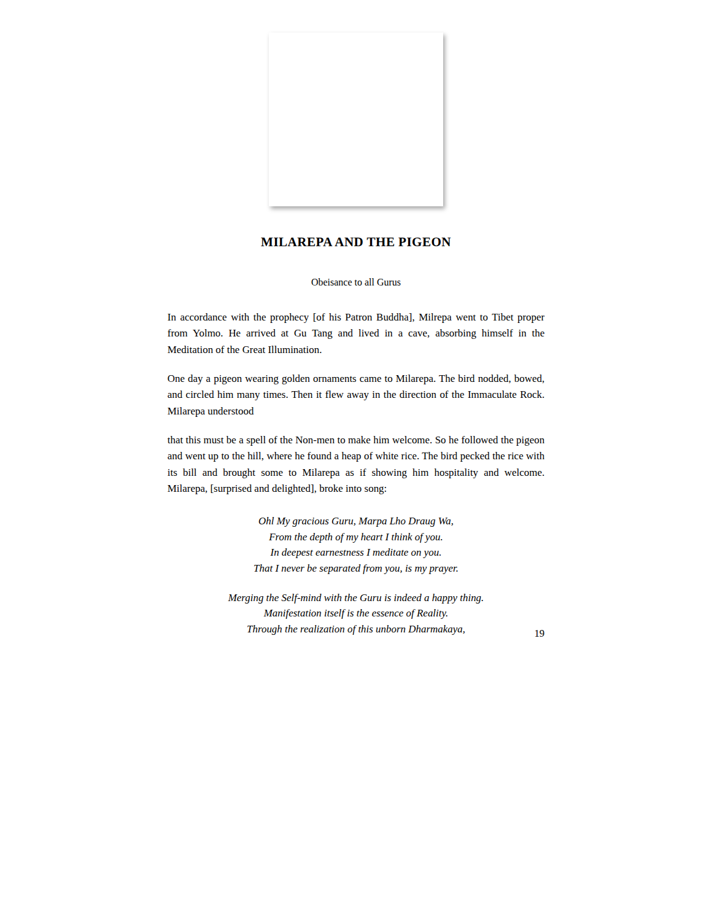MILAREPA AND THE PIGEON
Obeisance to all Gurus
In accordance with the prophecy [of his Patron Buddha], Milrepa went to Tibet proper from Yolmo. He arrived at Gu Tang and lived in a cave, absorbing himself in the Meditation of the Great Illumination.
One day a pigeon wearing golden ornaments came to Milarepa. The bird nodded, bowed, and circled him many times. Then it flew away in the direction of the Immaculate Rock. Milarepa understood
that this must be a spell of the Non-men to make him welcome. So he followed the pigeon and went up to the hill, where he found a heap of white rice. The bird pecked the rice with its bill and brought some to Milarepa as if showing him hospitality and welcome. Milarepa, [surprised and delighted], broke into song:
Ohl My gracious Guru, Marpa Lho Draug Wa,
From the depth of my heart I think of you.
In deepest earnestness I meditate on you.
That I never be separated from you, is my prayer.
Merging the Self-mind with the Guru is indeed a happy thing.
Manifestation itself is the essence of Reality.
Through the realization of this unborn Dharmakaya,
19